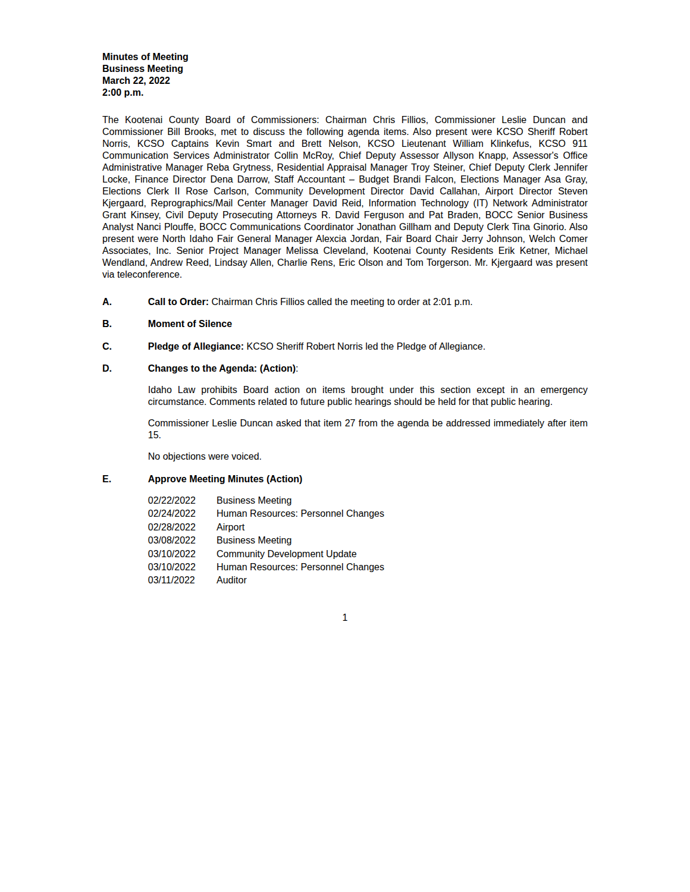Minutes of Meeting
Business Meeting
March 22, 2022
2:00 p.m.
The Kootenai County Board of Commissioners: Chairman Chris Fillios, Commissioner Leslie Duncan and Commissioner Bill Brooks, met to discuss the following agenda items. Also present were KCSO Sheriff Robert Norris, KCSO Captains Kevin Smart and Brett Nelson, KCSO Lieutenant William Klinkefus, KCSO 911 Communication Services Administrator Collin McRoy, Chief Deputy Assessor Allyson Knapp, Assessor's Office Administrative Manager Reba Grytness, Residential Appraisal Manager Troy Steiner, Chief Deputy Clerk Jennifer Locke, Finance Director Dena Darrow, Staff Accountant – Budget Brandi Falcon, Elections Manager Asa Gray, Elections Clerk II Rose Carlson, Community Development Director David Callahan, Airport Director Steven Kjergaard, Reprographics/Mail Center Manager David Reid, Information Technology (IT) Network Administrator Grant Kinsey, Civil Deputy Prosecuting Attorneys R. David Ferguson and Pat Braden, BOCC Senior Business Analyst Nanci Plouffe, BOCC Communications Coordinator Jonathan Gillham and Deputy Clerk Tina Ginorio. Also present were North Idaho Fair General Manager Alexcia Jordan, Fair Board Chair Jerry Johnson, Welch Comer Associates, Inc. Senior Project Manager Melissa Cleveland, Kootenai County Residents Erik Ketner, Michael Wendland, Andrew Reed, Lindsay Allen, Charlie Rens, Eric Olson and Tom Torgerson. Mr. Kjergaard was present via teleconference.
A.
Call to Order: Chairman Chris Fillios called the meeting to order at 2:01 p.m.
B.
Moment of Silence
C.
Pledge of Allegiance: KCSO Sheriff Robert Norris led the Pledge of Allegiance.
D.
Changes to the Agenda: (Action):
Idaho Law prohibits Board action on items brought under this section except in an emergency circumstance. Comments related to future public hearings should be held for that public hearing.
Commissioner Leslie Duncan asked that item 27 from the agenda be addressed immediately after item 15.
No objections were voiced.
E.
Approve Meeting Minutes (Action)
| 02/22/2022 | Business Meeting |
| 02/24/2022 | Human Resources: Personnel Changes |
| 02/28/2022 | Airport |
| 03/08/2022 | Business Meeting |
| 03/10/2022 | Community Development Update |
| 03/10/2022 | Human Resources: Personnel Changes |
| 03/11/2022 | Auditor |
1